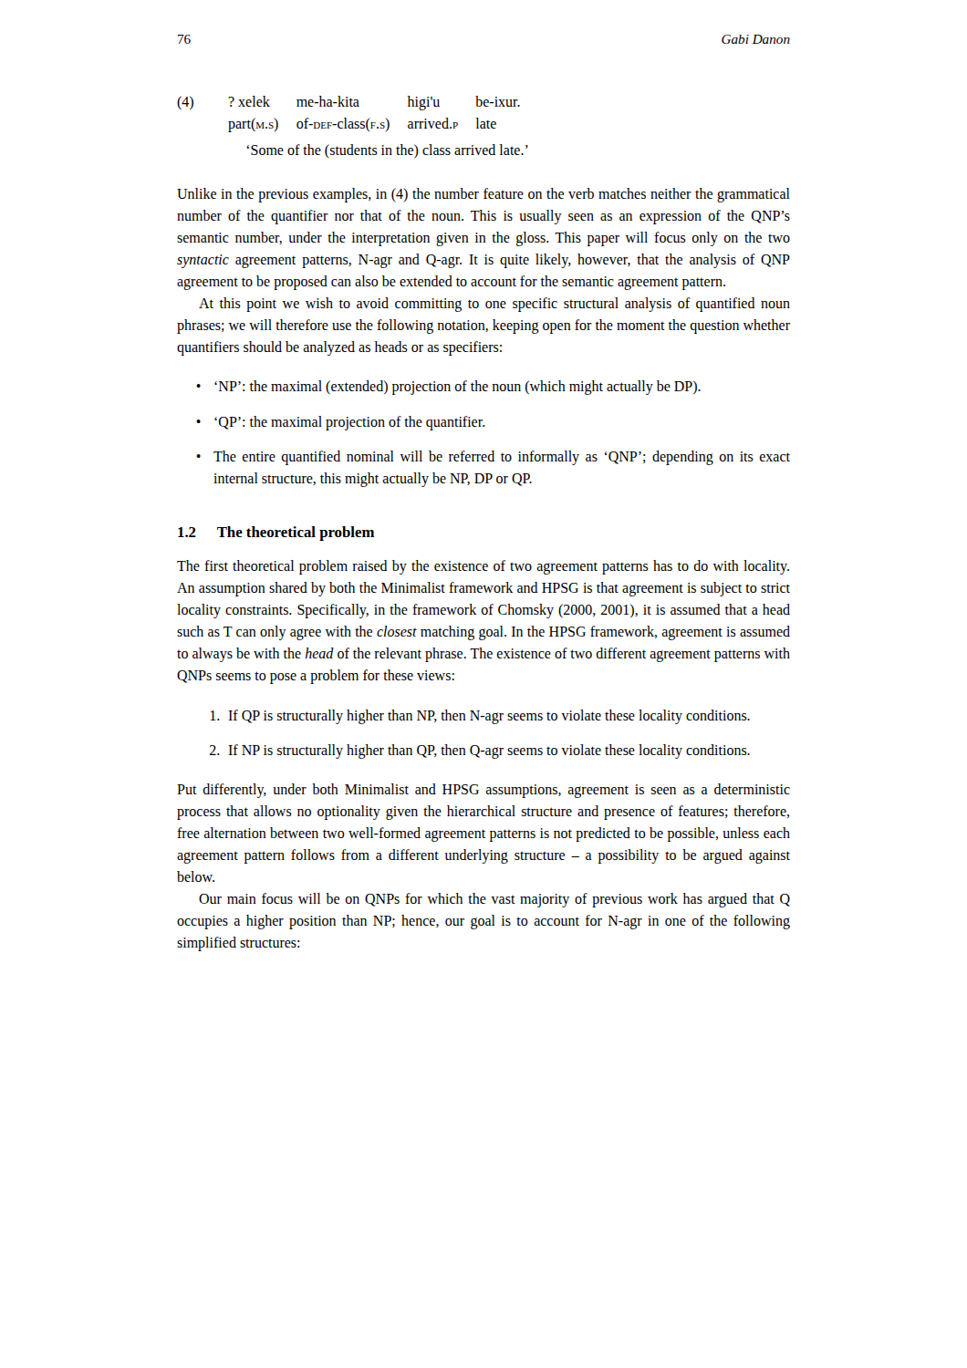76 Gabi Danon
(4)
| ? xelek | me-ha-kita | higi'u | be-ixur. |
| part( m.s ) | of- def -class( f.s ) | arrived. p | late |
‘Some of the (students in the) class arrived late.’
Unlike in the previous examples, in (4) the number feature on the verb matches neither the grammatical number of the quantifier nor that of the noun. This is usually seen as an expression of the QNP’s semantic number, under the interpretation given in the gloss. This paper will focus only on the two syntactic agreement patterns, N-agr and Q-agr. It is quite likely, however, that the analysis of QNP agreement to be proposed can also be extended to account for the semantic agreement pattern.
At this point we wish to avoid committing to one specific structural analysis of quantified noun phrases; we will therefore use the following notation, keeping open for the moment the question whether quantifiers should be analyzed as heads or as specifiers:
‘NP’: the maximal (extended) projection of the noun (which might actually be DP).
‘QP’: the maximal projection of the quantifier.
The entire quantified nominal will be referred to informally as ‘QNP’; depending on its exact internal structure, this might actually be NP, DP or QP.
1.2 The theoretical problem
The first theoretical problem raised by the existence of two agreement patterns has to do with locality. An assumption shared by both the Minimalist framework and HPSG is that agreement is subject to strict locality constraints. Specifically, in the framework of Chomsky (2000, 2001), it is assumed that a head such as T can only agree with the closest matching goal. In the HPSG framework, agreement is assumed to always be with the head of the relevant phrase. The existence of two different agreement patterns with QNPs seems to pose a problem for these views:
If QP is structurally higher than NP, then N-agr seems to violate these locality conditions.
If NP is structurally higher than QP, then Q-agr seems to violate these locality conditions.
Put differently, under both Minimalist and HPSG assumptions, agreement is seen as a deterministic process that allows no optionality given the hierarchical structure and presence of features; therefore, free alternation between two well-formed agreement patterns is not predicted to be possible, unless each agreement pattern follows from a different underlying structure – a possibility to be argued against below.
Our main focus will be on QNPs for which the vast majority of previous work has argued that Q occupies a higher position than NP; hence, our goal is to account for N-agr in one of the following simplified structures: